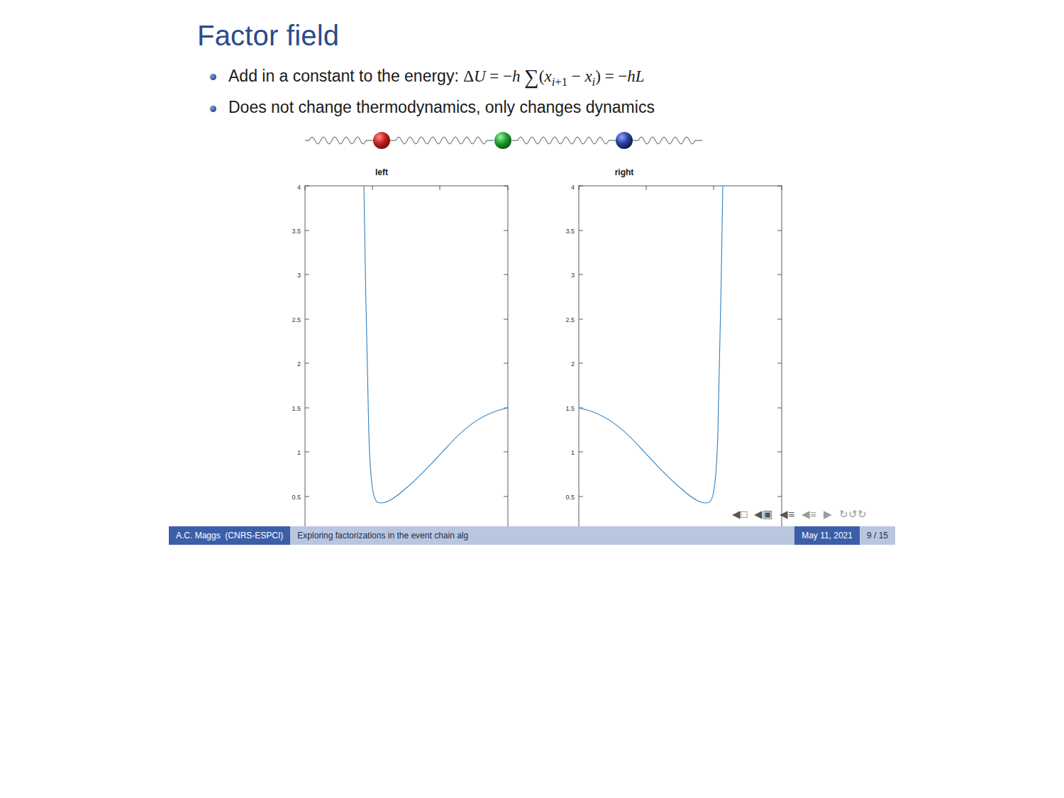Factor field
Add in a constant to the energy: ΔU = −h ∑(xi+1 − xi) = −hL
Does not change thermodynamics, only changes dynamics
left right
0 0.5 1 1.5 2 2.5 3 3.5 4 0 1 2 3 x
0 0.5 1 1.5 2 2.5 3 3.5 4 0 1 2 3 x
Choose the special value h = P
◀□ ◀▣ ◀≡ ◀≡ ▶ ↻↺↻
A.C. Maggs (CNRS-ESPCI)
Exploring factorizations in the event chain alg
May 11, 2021
9 / 15